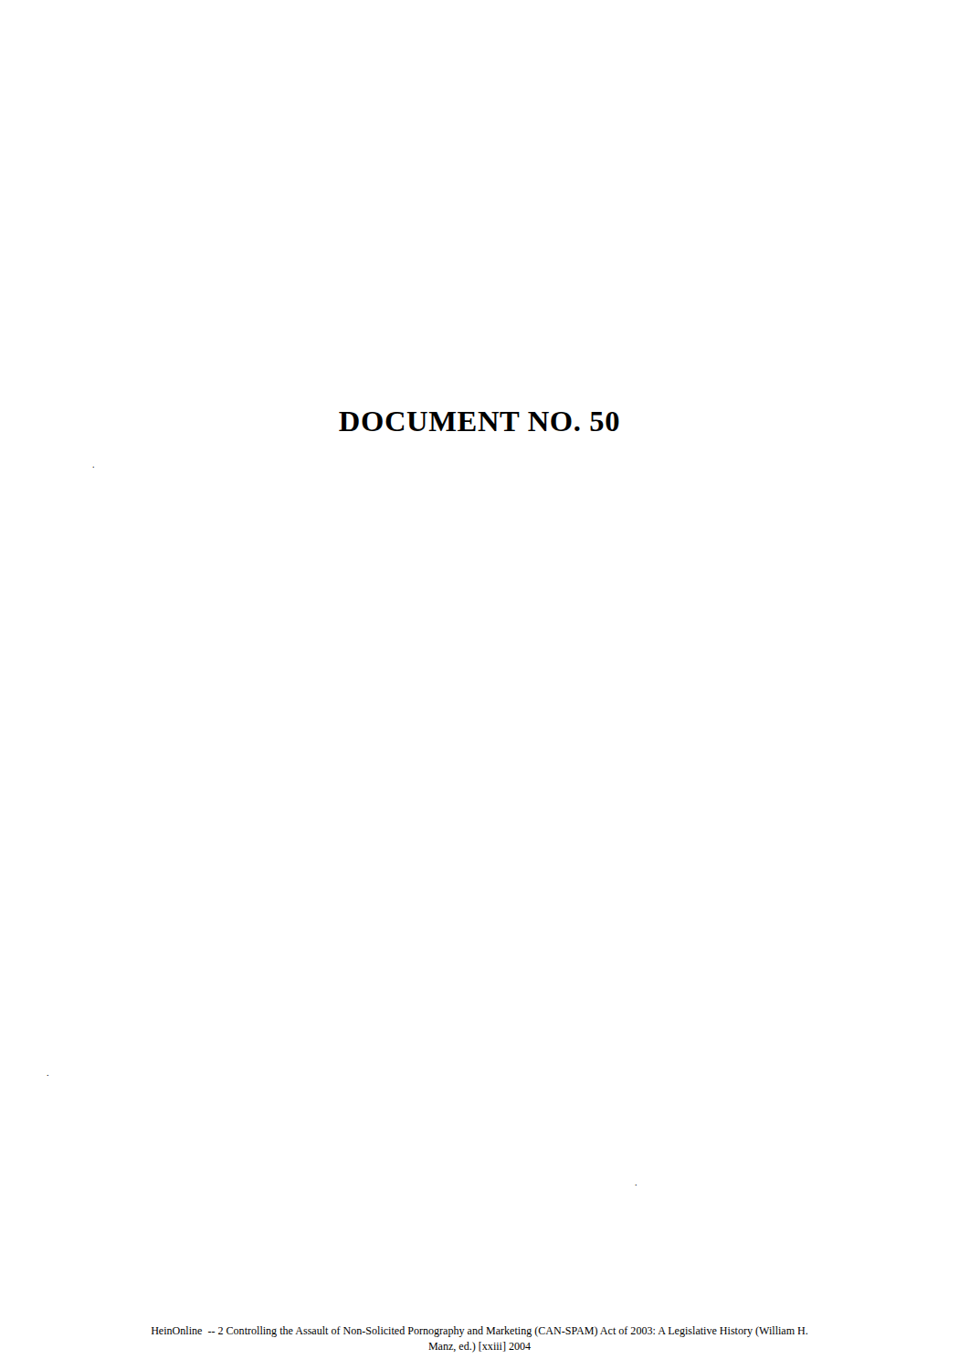DOCUMENT NO. 50
. . .
HeinOnline -- 2 Controlling the Assault of Non-Solicited Pornography and Marketing (CAN-SPAM) Act of 2003: A Legislative History (William H. Manz, ed.) [xxiii] 2004